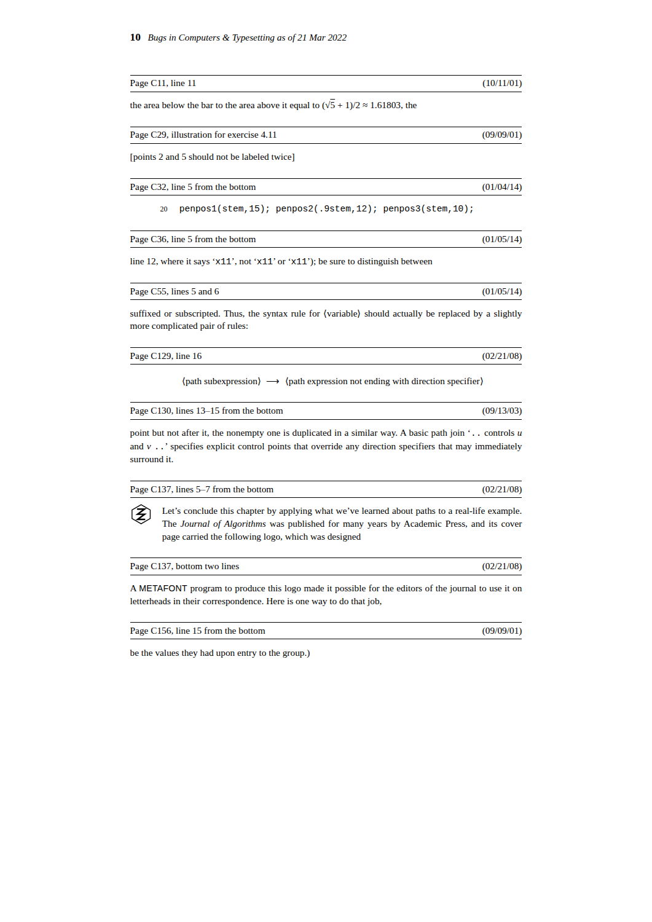10 Bugs in Computers & Typesetting as of 21 Mar 2022
Page C11, line 11 (10/11/01)
the area below the bar to the area above it equal to (√5 + 1)/2 ≈ 1.61803, the
Page C29, illustration for exercise 4.11 (09/09/01)
[points 2 and 5 should not be labeled twice]
Page C32, line 5 from the bottom (01/04/14)
20 penpos1(stem,15); penpos2(.9stem,12); penpos3(stem,10);
Page C36, line 5 from the bottom (01/05/14)
line 12, where it says ‘x11’, not ‘x11’ or ‘x11’); be sure to distinguish between
Page C55, lines 5 and 6 (01/05/14)
suffixed or subscripted. Thus, the syntax rule for variable should actually be replaced by a slightly more complicated pair of rules:
Page C129, line 16 (02/21/08)
path subexpression⟶path expression not ending with direction specifier
Page C130, lines 13–15 from the bottom (09/13/03)
point but not after it, the nonempty one is duplicated in a similar way. A basic path join ‘.. controls u and v ..’ specifies explicit control points that override any direction specifiers that may immediately surround it.
Page C137, lines 5–7 from the bottom (02/21/08)
Let’s conclude this chapter by applying what we’ve learned about paths to a real-life example. The Journal of Algorithms was published for many years by Academic Press, and its cover page carried the following logo, which was designed
Page C137, bottom two lines (02/21/08)
A METAFONT program to produce this logo made it possible for the editors of the journal to use it on letterheads in their correspondence. Here is one way to do that job,
Page C156, line 15 from the bottom (09/09/01)
be the values they had upon entry to the group.)